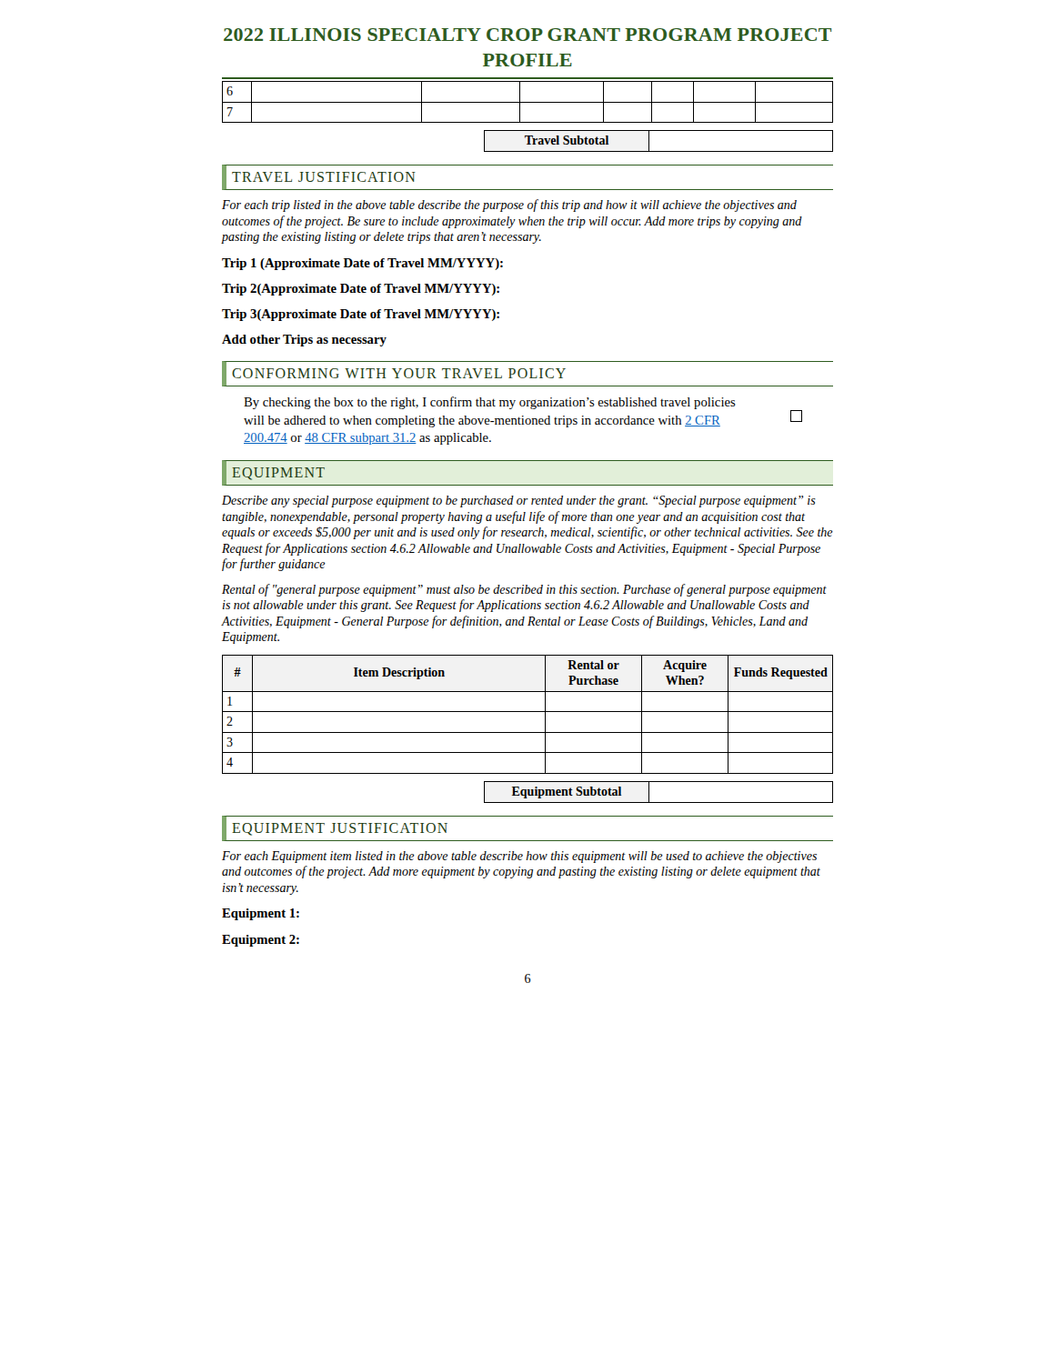2022 Illinois Specialty Crop Grant Program Project Profile
| 6 | | | | | | | |
| 7 | | | | | | | |
| Travel Subtotal | |
Travel Justification
For each trip listed in the above table describe the purpose of this trip and how it will achieve the objectives and outcomes of the project. Be sure to include approximately when the trip will occur. Add more trips by copying and pasting the existing listing or delete trips that aren’t necessary.
Trip 1 (Approximate Date of Travel MM/YYYY):
Trip 2(Approximate Date of Travel MM/YYYY):
Trip 3(Approximate Date of Travel MM/YYYY):
Add other Trips as necessary
Conforming with your Travel Policy
By checking the box to the right, I confirm that my organization’s established travel policies will be adhered to when completing the above-mentioned trips in accordance with 2 CFR 200.474 or 48 CFR subpart 31.2 as applicable.
Equipment
Describe any special purpose equipment to be purchased or rented under the grant. “Special purpose equipment” is tangible, nonexpendable, personal property having a useful life of more than one year and an acquisition cost that equals or exceeds $5,000 per unit and is used only for research, medical, scientific, or other technical activities. See the Request for Applications section 4.6.2 Allowable and Unallowable Costs and Activities, Equipment - Special Purpose for further guidance
Rental of "general purpose equipment” must also be described in this section. Purchase of general purpose equipment is not allowable under this grant. See Request for Applications section 4.6.2 Allowable and Unallowable Costs and Activities, Equipment - General Purpose for definition, and Rental or Lease Costs of Buildings, Vehicles, Land and Equipment.
| # | Item Description | Rental or Purchase | Acquire When? | Funds Requested |
| --- | --- | --- | --- | --- |
| 1 | | | | |
| 2 | | | | |
| 3 | | | | |
| 4 | | | | |
| Equipment Subtotal | |
Equipment Justification
For each Equipment item listed in the above table describe how this equipment will be used to achieve the objectives and outcomes of the project. Add more equipment by copying and pasting the existing listing or delete equipment that isn’t necessary.
Equipment 1:
Equipment 2:
6